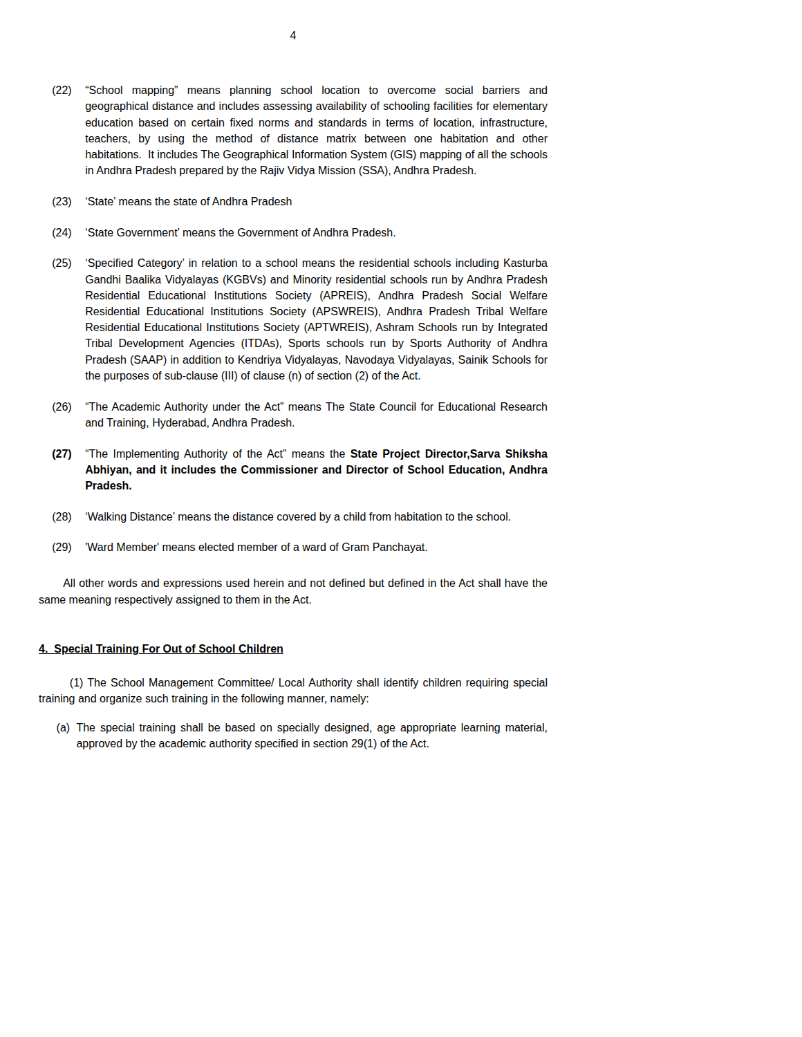4
(22) “School mapping” means planning school location to overcome social barriers and geographical distance and includes assessing availability of schooling facilities for elementary education based on certain fixed norms and standards in terms of location, infrastructure, teachers, by using the method of distance matrix between one habitation and other habitations. It includes The Geographical Information System (GIS) mapping of all the schools in Andhra Pradesh prepared by the Rajiv Vidya Mission (SSA), Andhra Pradesh.
(23) ‘State’ means the state of Andhra Pradesh
(24) ‘State Government’ means the Government of Andhra Pradesh.
(25) ‘Specified Category’ in relation to a school means the residential schools including Kasturba Gandhi Baalika Vidyalayas (KGBVs) and Minority residential schools run by Andhra Pradesh Residential Educational Institutions Society (APREIS), Andhra Pradesh Social Welfare Residential Educational Institutions Society (APSWREIS), Andhra Pradesh Tribal Welfare Residential Educational Institutions Society (APTWREIS), Ashram Schools run by Integrated Tribal Development Agencies (ITDAs), Sports schools run by Sports Authority of Andhra Pradesh (SAAP) in addition to Kendriya Vidyalayas, Navodaya Vidyalayas, Sainik Schools for the purposes of sub-clause (III) of clause (n) of section (2) of the Act.
(26) “The Academic Authority under the Act” means The State Council for Educational Research and Training, Hyderabad, Andhra Pradesh.
(27) “The Implementing Authority of the Act” means the State Project Director,Sarva Shiksha Abhiyan, and it includes the Commissioner and Director of School Education, Andhra Pradesh.
(28) ‘Walking Distance’ means the distance covered by a child from habitation to the school.
(29) 'Ward Member' means elected member of a ward of Gram Panchayat.
All other words and expressions used herein and not defined but defined in the Act shall have the same meaning respectively assigned to them in the Act.
4. Special Training For Out of School Children
(1) The School Management Committee/ Local Authority shall identify children requiring special training and organize such training in the following manner, namely:
(a) The special training shall be based on specially designed, age appropriate learning material, approved by the academic authority specified in section 29(1) of the Act.